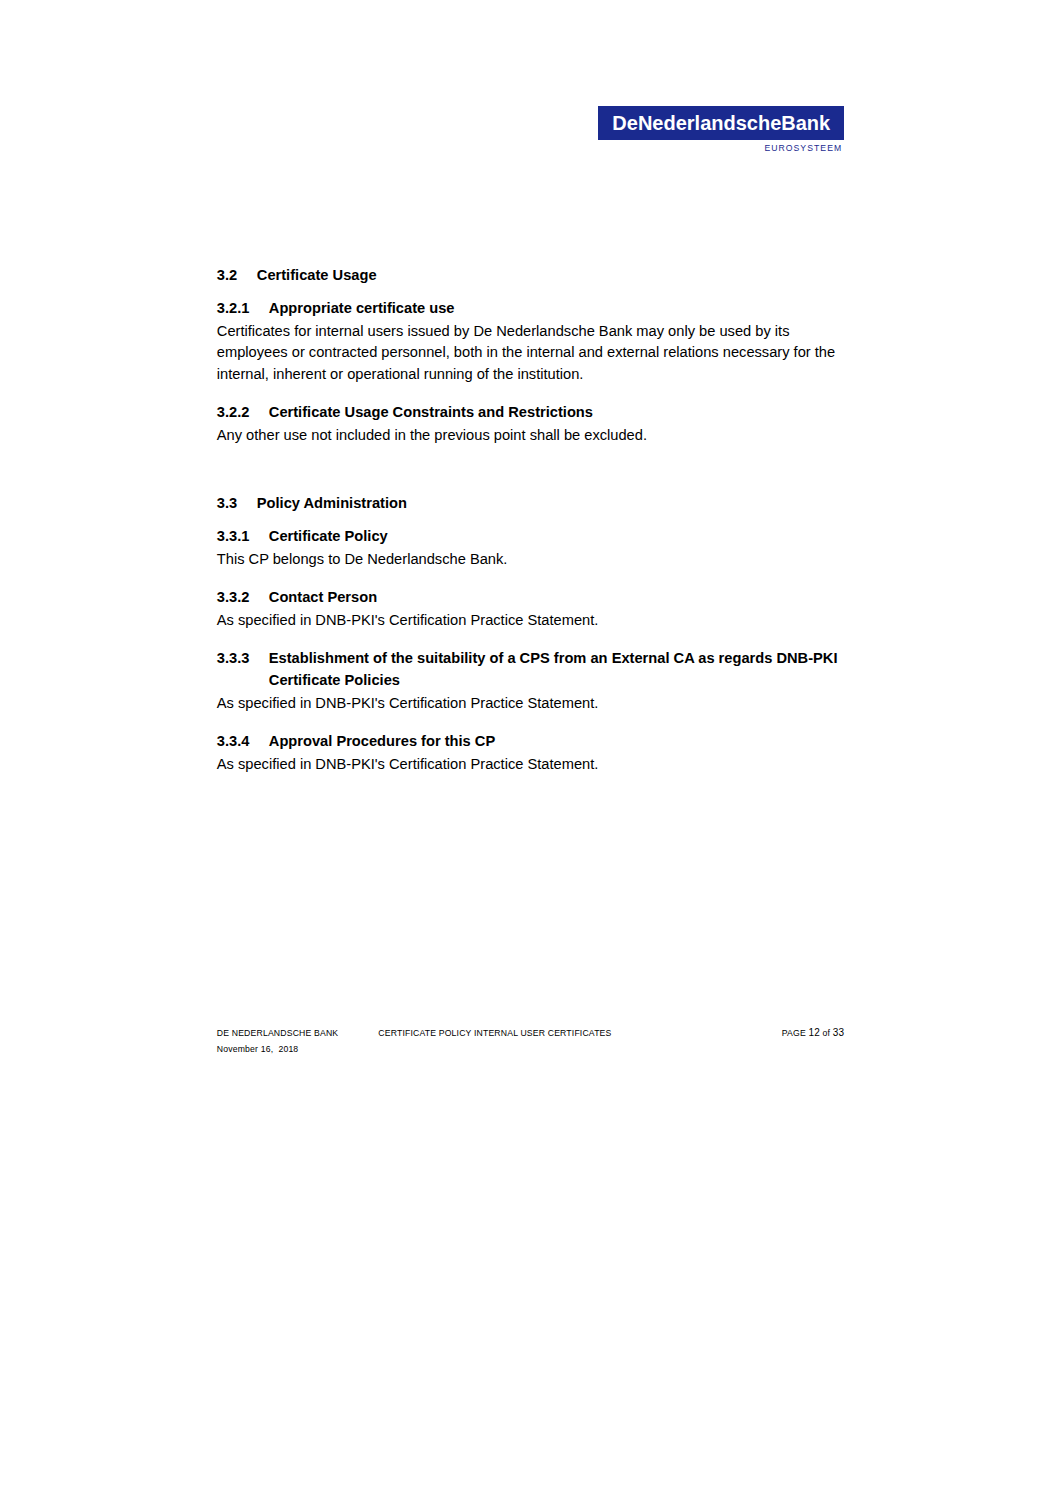De NederlandscheBank
EUROSYSTEEM
3.2 Certificate Usage
3.2.1 Appropriate certificate use
Certificates for internal users issued by De Nederlandsche Bank may only be used by its employees or contracted personnel, both in the internal and external relations necessary for the internal, inherent or operational running of the institution.
3.2.2 Certificate Usage Constraints and Restrictions
Any other use not included in the previous point shall be excluded.
3.3 Policy Administration
3.3.1 Certificate Policy
This CP belongs to De Nederlandsche Bank.
3.3.2 Contact Person
As specified in DNB-PKI's Certification Practice Statement.
3.3.3 Establishment of the suitability of a CPS from an External CA as regards DNB-PKI
Certificate Policies
As specified in DNB-PKI's Certification Practice Statement.
3.3.4 Approval Procedures for this CP
As specified in DNB-PKI's Certification Practice Statement.
DE NEDERLANDSCHE BANK
CERTIFICATE POLICY INTERNAL USER CERTIFICATES
PAGE 12 of 33
November 16, 2018